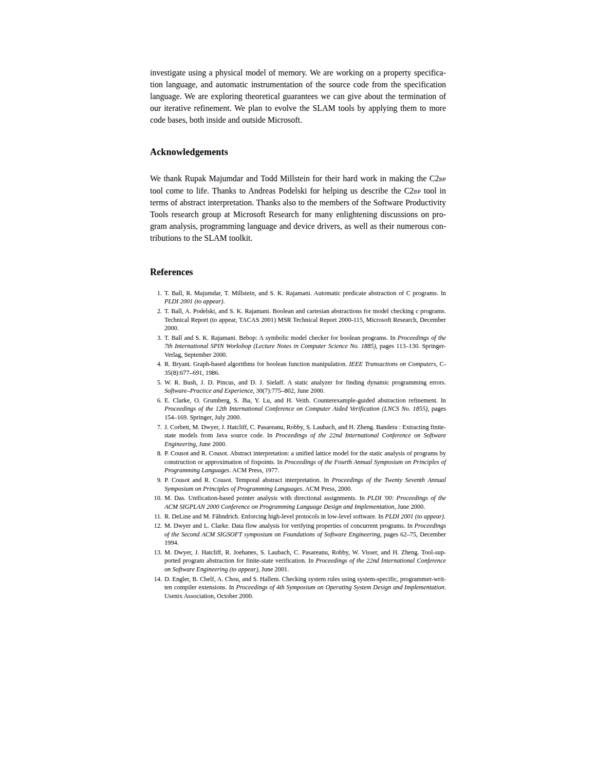investigate using a physical model of memory. We are working on a property specification language, and automatic instrumentation of the source code from the specification language. We are exploring theoretical guarantees we can give about the termination of our iterative refinement. We plan to evolve the SLAM tools by applying them to more code bases, both inside and outside Microsoft.
Acknowledgements
We thank Rupak Majumdar and Todd Millstein for their hard work in making the C2bp tool come to life. Thanks to Andreas Podelski for helping us describe the C2bp tool in terms of abstract interpretation. Thanks also to the members of the Software Productivity Tools research group at Microsoft Research for many enlightening discussions on program analysis, programming language and device drivers, as well as their numerous contributions to the SLAM toolkit.
References
T. Ball, R. Majumdar, T. Millstein, and S. K. Rajamani. Automatic predicate abstraction of C programs. In PLDI 2001 (to appear).
T. Ball, A. Podelski, and S. K. Rajamani. Boolean and cartesian abstractions for model checking c programs. Technical Report (to appear, TACAS 2001) MSR Technical Report 2000-115, Microsoft Research, December 2000.
T. Ball and S. K. Rajamani. Bebop: A symbolic model checker for boolean programs. In Proceedings of the 7th International SPIN Workshop (Lecture Notes in Computer Science No. 1885), pages 113–130. Springer-Verlag, September 2000.
R. Bryant. Graph-based algorithms for boolean function manipulation. IEEE Transactions on Computers, C-35(8):677–691, 1986.
W. R. Bush, J. D. Pincus, and D. J. Sielaff. A static analyzer for finding dynamic programming errors. Software–Practice and Experience, 30(7):775–802, June 2000.
E. Clarke, O. Grumberg, S. Jha, Y. Lu, and H. Veith. Counterexample-guided abstraction refinement. In Proceedings of the 12th International Conference on Computer Aided Verification (LNCS No. 1855), pages 154–169. Springer, July 2000.
J. Corbett, M. Dwyer, J. Hatcliff, C. Pasareanu, Robby, S. Laubach, and H. Zheng. Bandera : Extracting finite-state models from Java source code. In Proceedings of the 22nd International Conference on Software Engineering, June 2000.
P. Cousot and R. Cousot. Abstract interpretation: a unified lattice model for the static analysis of programs by construction or approximation of fixpoints. In Proceedings of the Fourth Annual Symposium on Principles of Programming Languages. ACM Press, 1977.
P. Cousot and R. Cousot. Temporal abstract interpretation. In Proceedings of the Twenty Seventh Annual Symposium on Principles of Programming Languages. ACM Press, 2000.
M. Das. Unification-based pointer analysis with directional assignments. In PLDI '00: Proceedings of the ACM SIGPLAN 2000 Conference on Programming Language Design and Implementation, June 2000.
R. DeLine and M. Fähndrich. Enforcing high-level protocols in low-level software. In PLDI 2001 (to appear).
M. Dwyer and L. Clarke. Data flow analysis for verifying properties of concurrent programs. In Proceedings of the Second ACM SIGSOFT symposium on Foundations of Software Engineering, pages 62–75, December 1994.
M. Dwyer, J. Hatcliff, R. Joehanes, S. Laubach, C. Pasareanu, Robby, W. Visser, and H. Zheng. Tool-supported program abstraction for finite-state verification. In Proceedings of the 22nd International Conference on Software Engineering (to appear), June 2001.
D. Engler, B. Chelf, A. Chou, and S. Hallem. Checking system rules using system-specific, programmer-written compiler extensions. In Proceedings of 4th Symposium on Operating System Design and Implementation. Usenix Association, October 2000.